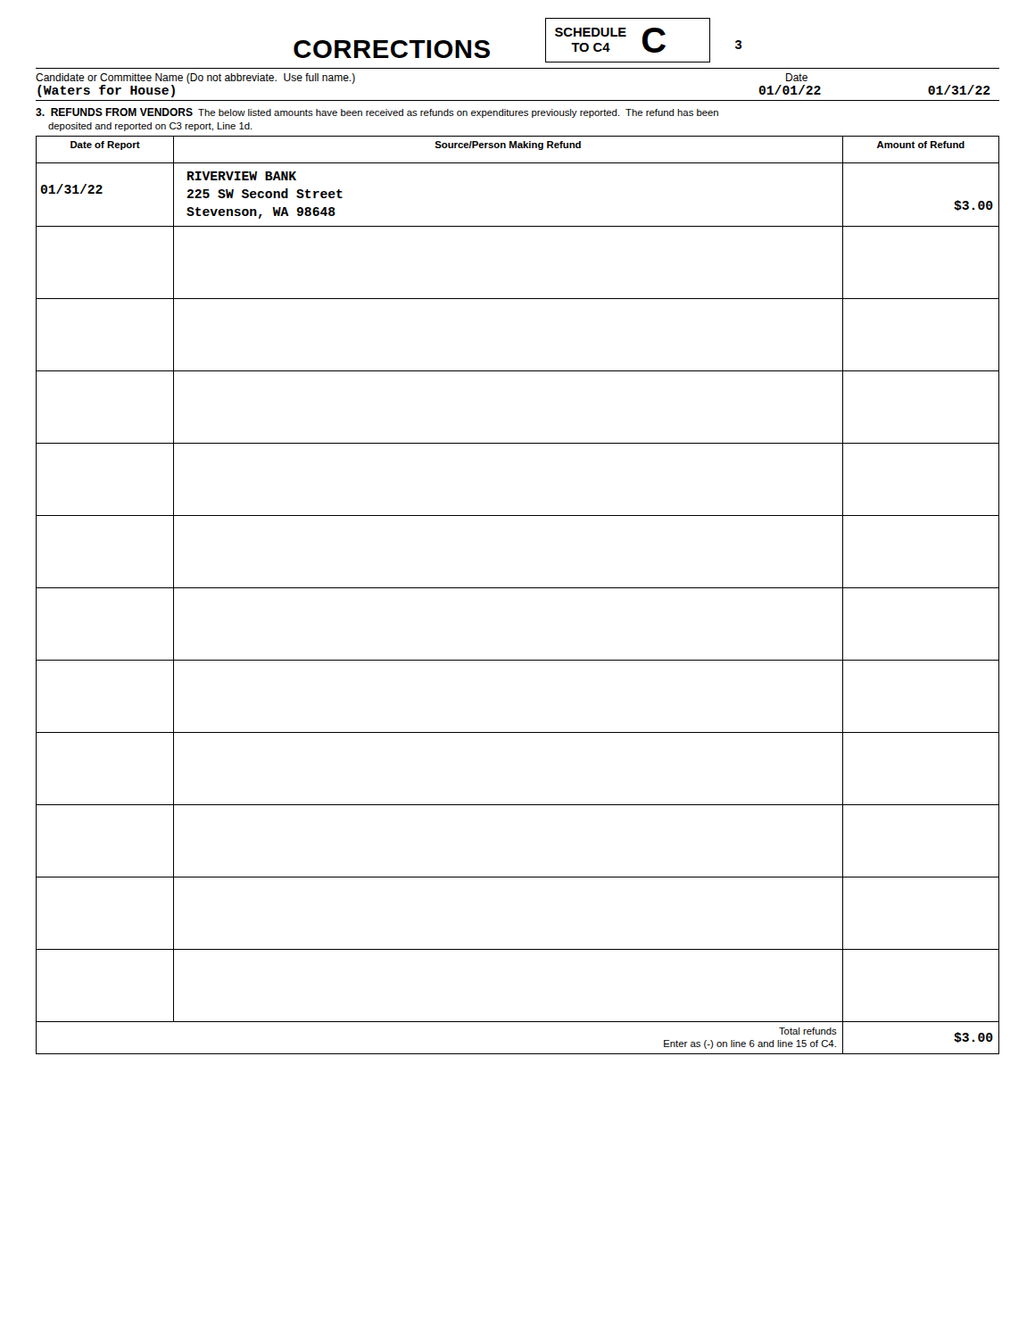CORRECTIONS
SCHEDULE
TO C4
C
3
Candidate or Committee Name (Do not abbreviate. Use full name.)
Date
(Waters for House)
01/01/22 01/31/22
3. REFUNDS FROM VENDORS The below listed amounts have been received as refunds on expenditures previously reported. The refund has been deposited and reported on C3 report, Line 1d.
| Date of Report | Source/Person Making Refund | Amount of Refund |
| --- | --- | --- |
| 01/31/22 | RIVERVIEW BANK 225 SW Second Street Stevenson, WA 98648 | $3.00 |
| | Total refunds Enter as (-) on line 6 and line 15 of C4. | $3.00 |